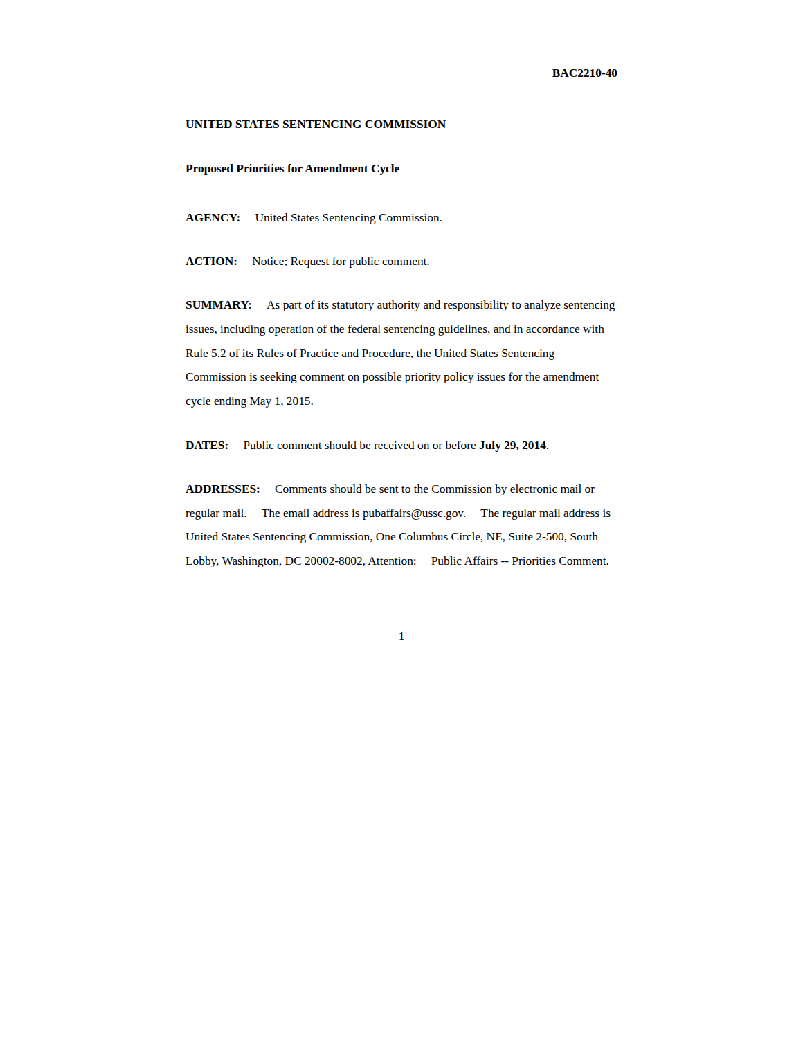BAC2210-40
UNITED STATES SENTENCING COMMISSION
Proposed Priorities for Amendment Cycle
AGENCY: United States Sentencing Commission.
ACTION: Notice; Request for public comment.
SUMMARY: As part of its statutory authority and responsibility to analyze sentencing issues, including operation of the federal sentencing guidelines, and in accordance with Rule 5.2 of its Rules of Practice and Procedure, the United States Sentencing Commission is seeking comment on possible priority policy issues for the amendment cycle ending May 1, 2015.
DATES: Public comment should be received on or before July 29, 2014.
ADDRESSES: Comments should be sent to the Commission by electronic mail or regular mail. The email address is pubaffairs@ussc.gov. The regular mail address is United States Sentencing Commission, One Columbus Circle, NE, Suite 2-500, South Lobby, Washington, DC 20002-8002, Attention: Public Affairs -- Priorities Comment.
1